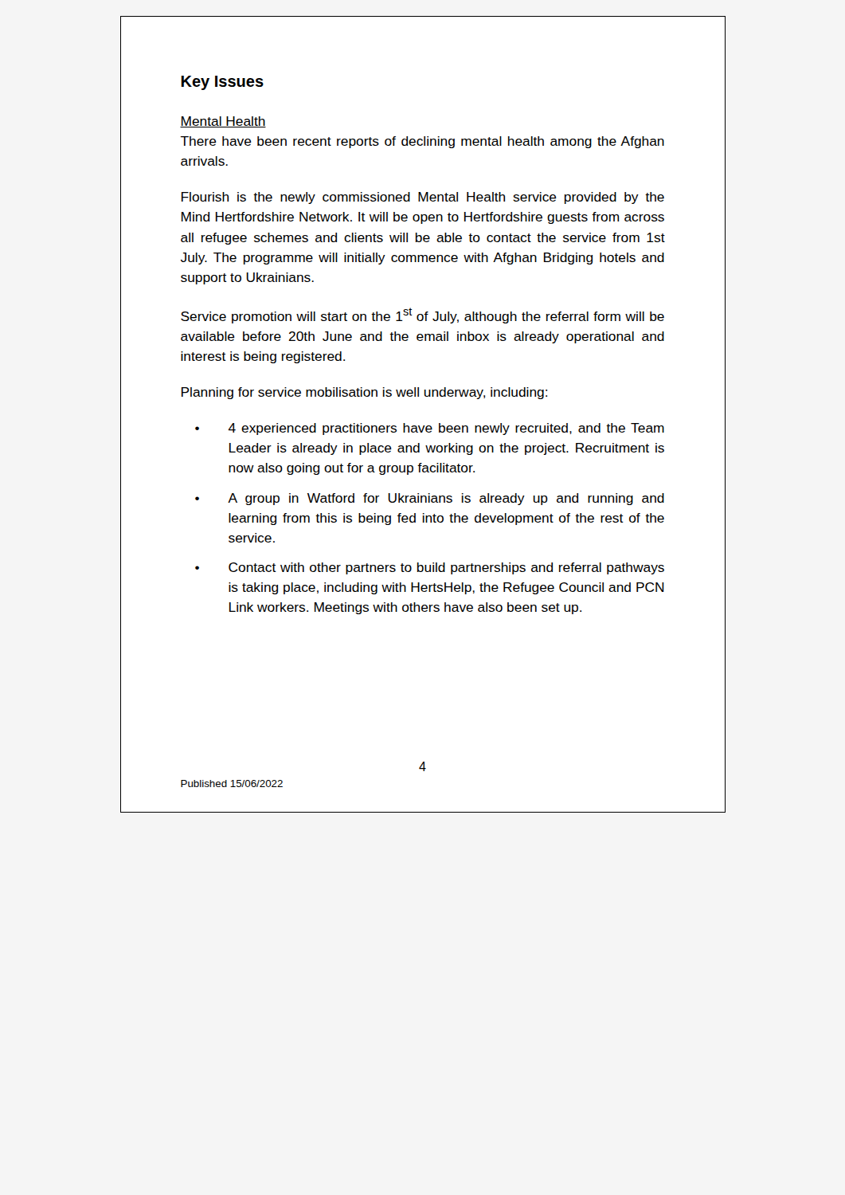Key Issues
Mental Health
There have been recent reports of declining mental health among the Afghan arrivals.
Flourish is the newly commissioned Mental Health service provided by the Mind Hertfordshire Network. It will be open to Hertfordshire guests from across all refugee schemes and clients will be able to contact the service from 1st July. The programme will initially commence with Afghan Bridging hotels and support to Ukrainians.
Service promotion will start on the 1st of July, although the referral form will be available before 20th June and the email inbox is already operational and interest is being registered.
Planning for service mobilisation is well underway, including:
4 experienced practitioners have been newly recruited, and the Team Leader is already in place and working on the project. Recruitment is now also going out for a group facilitator.
A group in Watford for Ukrainians is already up and running and learning from this is being fed into the development of the rest of the service.
Contact with other partners to build partnerships and referral pathways is taking place, including with HertsHelp, the Refugee Council and PCN Link workers. Meetings with others have also been set up.
4
Published 15/06/2022